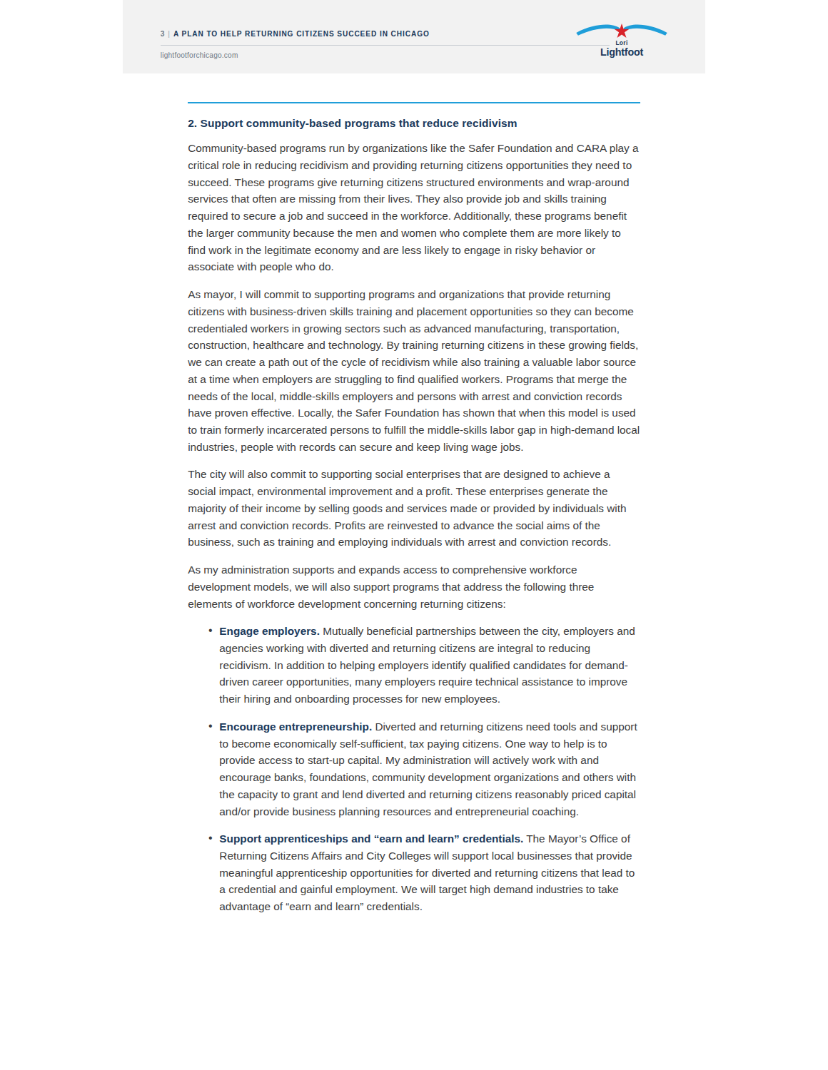3|A Plan to Help Returning Citizens Succeed in Chicago
lightfootforchicago.com
Lori Lightfoot
2. Support community-based programs that reduce recidivism
Community-based programs run by organizations like the Safer Foundation and CARA play a critical role in reducing recidivism and providing returning citizens opportunities they need to succeed. These programs give returning citizens structured environments and wrap-around services that often are missing from their lives. They also provide job and skills training required to secure a job and succeed in the workforce. Additionally, these programs benefit the larger community because the men and women who complete them are more likely to find work in the legitimate economy and are less likely to engage in risky behavior or associate with people who do.
As mayor, I will commit to supporting programs and organizations that provide returning citizens with business-driven skills training and placement opportunities so they can become credentialed workers in growing sectors such as advanced manufacturing, transportation, construction, healthcare and technology. By training returning citizens in these growing fields, we can create a path out of the cycle of recidivism while also training a valuable labor source at a time when employers are struggling to find qualified workers. Programs that merge the needs of the local, middle-skills employers and persons with arrest and conviction records have proven effective. Locally, the Safer Foundation has shown that when this model is used to train formerly incarcerated persons to fulfill the middle-skills labor gap in high-demand local industries, people with records can secure and keep living wage jobs.
The city will also commit to supporting social enterprises that are designed to achieve a social impact, environmental improvement and a profit. These enterprises generate the majority of their income by selling goods and services made or provided by individuals with arrest and conviction records. Profits are reinvested to advance the social aims of the business, such as training and employing individuals with arrest and conviction records.
As my administration supports and expands access to comprehensive workforce development models, we will also support programs that address the following three elements of workforce development concerning returning citizens:
Engage employers. Mutually beneficial partnerships between the city, employers and agencies working with diverted and returning citizens are integral to reducing recidivism. In addition to helping employers identify qualified candidates for demand-driven career opportunities, many employers require technical assistance to improve their hiring and onboarding processes for new employees.
Encourage entrepreneurship. Diverted and returning citizens need tools and support to become economically self-sufficient, tax paying citizens. One way to help is to provide access to start-up capital. My administration will actively work with and encourage banks, foundations, community development organizations and others with the capacity to grant and lend diverted and returning citizens reasonably priced capital and/or provide business planning resources and entrepreneurial coaching.
Support apprenticeships and “earn and learn” credentials. The Mayor’s Office of Returning Citizens Affairs and City Colleges will support local businesses that provide meaningful apprenticeship opportunities for diverted and returning citizens that lead to a credential and gainful employment. We will target high demand industries to take advantage of “earn and learn” credentials.